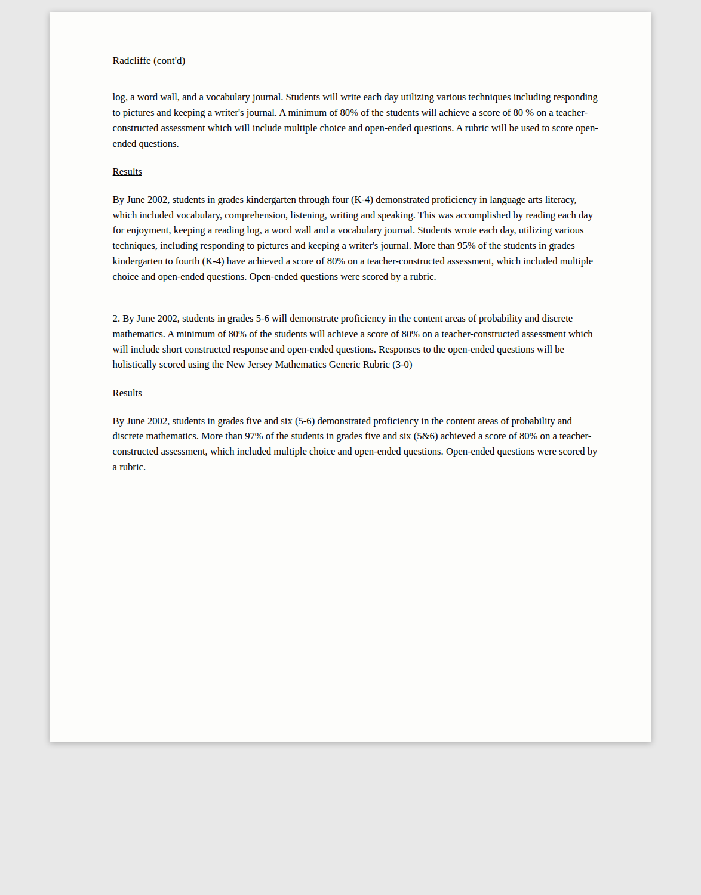Radcliffe (cont'd)
log, a word wall, and a vocabulary journal. Students will write each day utilizing various techniques including responding to pictures and keeping a writer's journal. A minimum of 80% of the students will achieve a score of 80 % on a teacher-constructed assessment which will include multiple choice and open-ended questions. A rubric will be used to score open-ended questions.
Results
By June 2002, students in grades kindergarten through four (K-4) demonstrated proficiency in language arts literacy, which included vocabulary, comprehension, listening, writing and speaking. This was accomplished by reading each day for enjoyment, keeping a reading log, a word wall and a vocabulary journal. Students wrote each day, utilizing various techniques, including responding to pictures and keeping a writer's journal. More than 95% of the students in grades kindergarten to fourth (K-4) have achieved a score of 80% on a teacher-constructed assessment, which included multiple choice and open-ended questions. Open-ended questions were scored by a rubric.
2. By June 2002, students in grades 5-6 will demonstrate proficiency in the content areas of probability and discrete mathematics. A minimum of 80% of the students will achieve a score of 80% on a teacher-constructed assessment which will include short constructed response and open-ended questions. Responses to the open-ended questions will be holistically scored using the New Jersey Mathematics Generic Rubric (3-0)
Results
By June 2002, students in grades five and six (5-6) demonstrated proficiency in the content areas of probability and discrete mathematics. More than 97% of the students in grades five and six (5&6) achieved a score of 80% on a teacher-constructed assessment, which included multiple choice and open-ended questions. Open-ended questions were scored by a rubric.